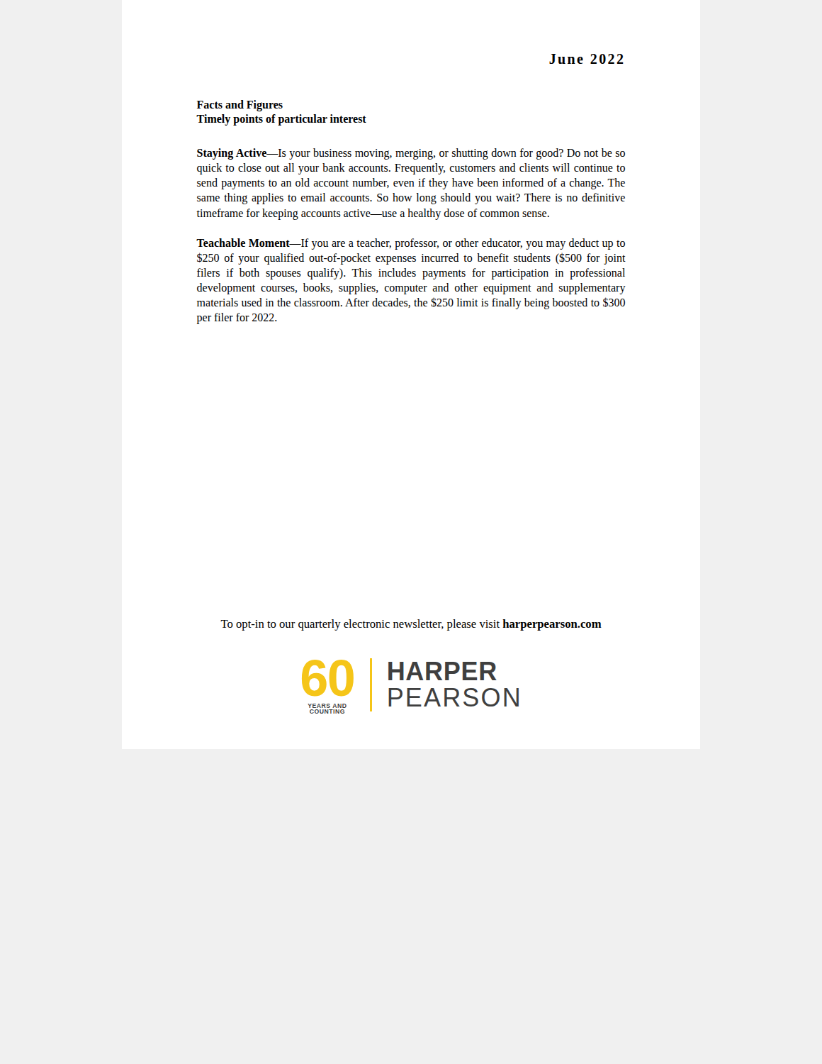June 2022
Facts and Figures
Timely points of particular interest
Staying Active—Is your business moving, merging, or shutting down for good? Do not be so quick to close out all your bank accounts. Frequently, customers and clients will continue to send payments to an old account number, even if they have been informed of a change. The same thing applies to email accounts. So how long should you wait? There is no definitive timeframe for keeping accounts active—use a healthy dose of common sense.
Teachable Moment—If you are a teacher, professor, or other educator, you may deduct up to $250 of your qualified out-of-pocket expenses incurred to benefit students ($500 for joint filers if both spouses qualify). This includes payments for participation in professional development courses, books, supplies, computer and other equipment and supplementary materials used in the classroom. After decades, the $250 limit is finally being boosted to $300 per filer for 2022.
To opt-in to our quarterly electronic newsletter, please visit harperpearson.com
60
YEARS AND
COUNTING
HARPER
PEARSON